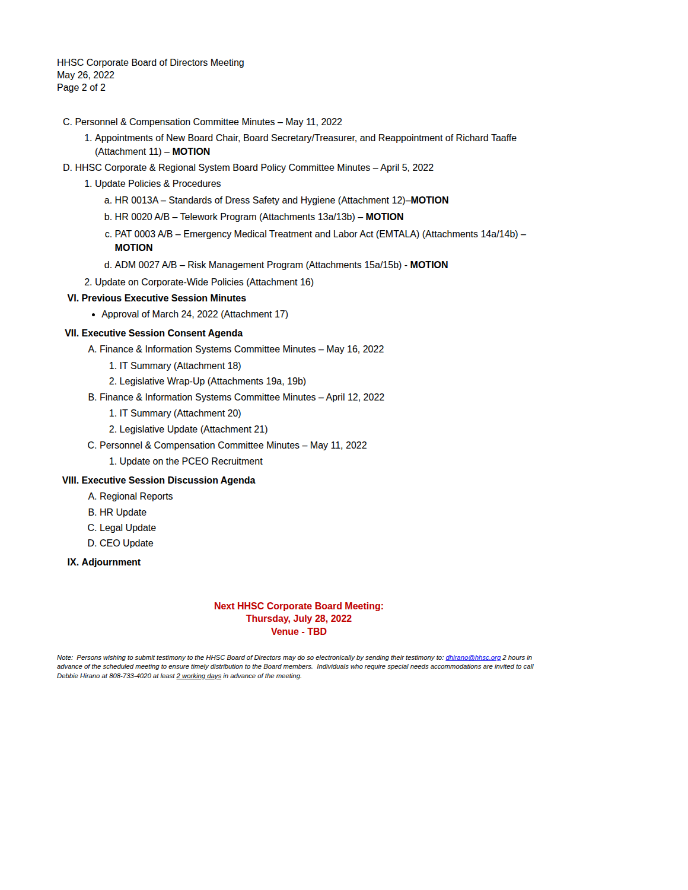HHSC Corporate Board of Directors Meeting
May 26, 2022
Page 2 of 2
Personnel & Compensation Committee Minutes – May 11, 2022
Appointments of New Board Chair, Board Secretary/Treasurer, and Reappointment of Richard Taaffe (Attachment 11) – MOTION
HHSC Corporate & Regional System Board Policy Committee Minutes – April 5, 2022
Update Policies & Procedures
HR 0013A – Standards of Dress Safety and Hygiene (Attachment 12)–MOTION
HR 0020 A/B – Telework Program (Attachments 13a/13b) – MOTION
PAT 0003 A/B – Emergency Medical Treatment and Labor Act (EMTALA) (Attachments 14a/14b) – MOTION
ADM 0027 A/B – Risk Management Program (Attachments 15a/15b) - MOTION
Update on Corporate-Wide Policies (Attachment 16)
Previous Executive Session Minutes
Approval of March 24, 2022 (Attachment 17)
Executive Session Consent Agenda
Finance & Information Systems Committee Minutes – May 16, 2022
IT Summary (Attachment 18)
Legislative Wrap-Up (Attachments 19a, 19b)
Finance & Information Systems Committee Minutes – April 12, 2022
IT Summary (Attachment 20)
Legislative Update (Attachment 21)
Personnel & Compensation Committee Minutes – May 11, 2022
Update on the PCEO Recruitment
Executive Session Discussion Agenda
Regional Reports
HR Update
Legal Update
CEO Update
Adjournment
Next HHSC Corporate Board Meeting:
Thursday, July 28, 2022
Venue - TBD
Note: Persons wishing to submit testimony to the HHSC Board of Directors may do so electronically by sending their testimony to: dhirano@hhsc.org 2 hours in advance of the scheduled meeting to ensure timely distribution to the Board members. Individuals who require special needs accommodations are invited to call Debbie Hirano at 808-733-4020 at least 2 working days in advance of the meeting.